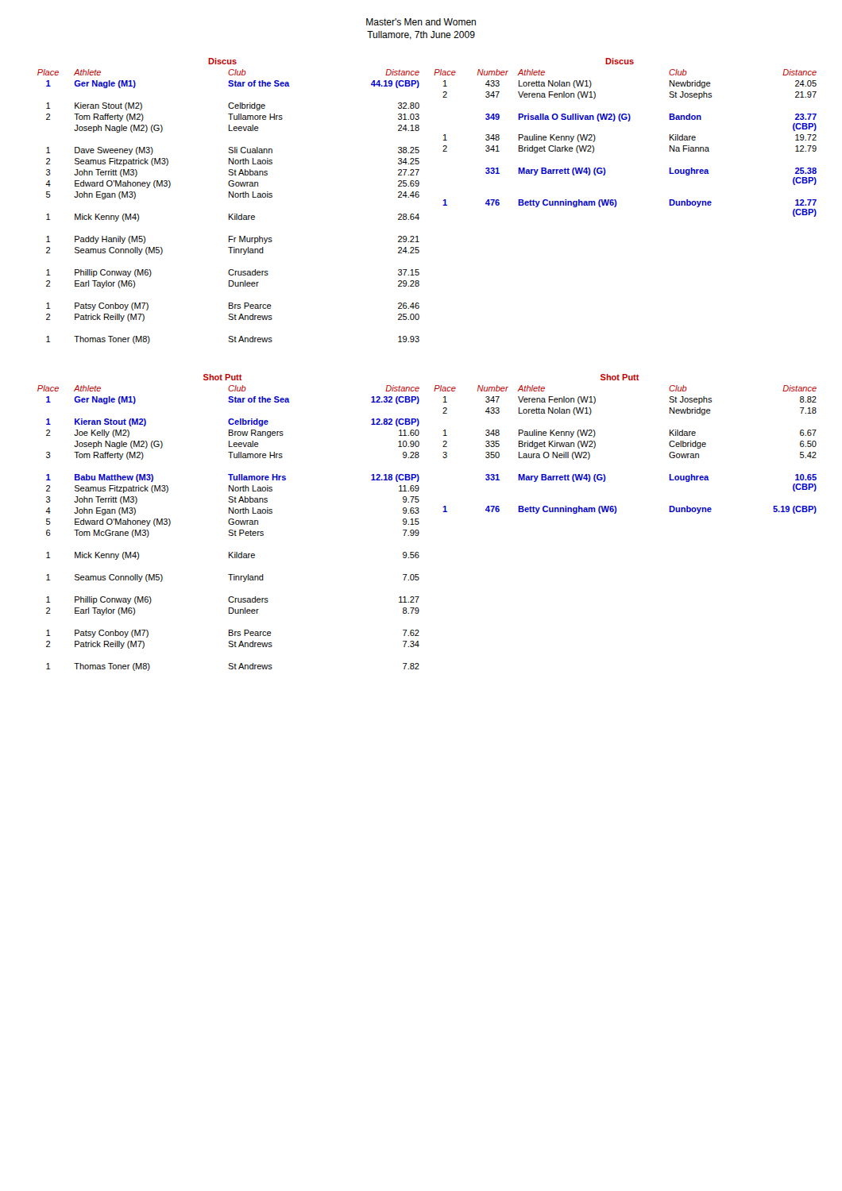Master's Men and Women
Tullamore, 7th June 2009
| / Discus / / Place / Athlete / Club / Distance / / 1 / Ger Nagle (M1) / Star of the Sea / 44.19 (CBP) / / 1 / Kieran Stout (M2) / Celbridge / 32.80 / / 2 / Tom Rafferty (M2) / Tullamore Hrs / 31.03 / / / Joseph Nagle (M2) (G) / Leevale / 24.18 / / 1 / Dave Sweeney (M3) / Sli Cualann / 38.25 / / 2 / Seamus Fitzpatrick (M3) / North Laois / 34.25 / / 3 / John Territt (M3) / St Abbans / 27.27 / / 4 / Edward O'Mahoney (M3) / Gowran / 25.69 / / 5 / John Egan (M3) / North Laois / 24.46 / / 1 / Mick Kenny (M4) / Kildare / 28.64 / / 1 / Paddy Hanily (M5) / Fr Murphys / 29.21 / / 2 / Seamus Connolly (M5) / Tinryland / 24.25 / / 1 / Phillip Conway (M6) / Crusaders / 37.15 / / 2 / Earl Taylor (M6) / Dunleer / 29.28 / / 1 / Patsy Conboy (M7) / Brs Pearce / 26.46 / / 2 / Patrick Reilly (M7) / St Andrews / 25.00 / / 1 / Thomas Toner (M8) / St Andrews / 19.93 / | / Discus / / Place / Number / Athlete / Club / Distance / / 1 / 433 / Loretta Nolan (W1) / Newbridge / 24.05 / / 2 / 347 / Verena Fenlon (W1) / St Josephs / 21.97 / / / 349 / Prisalla O Sullivan (W2) (G) / Bandon / 23.77 (CBP) / / 1 / 348 / Pauline Kenny (W2) / Kildare / 19.72 / / 2 / 341 / Bridget Clarke (W2) / Na Fianna / 12.79 / / / 331 / Mary Barrett (W4) (G) / Loughrea / 25.38 (CBP) / / 1 / 476 / Betty Cunningham (W6) / Dunboyne / 12.77 (CBP) / |
| / Shot Putt / / Place / Athlete / Club / Distance / / 1 / Ger Nagle (M1) / Star of the Sea / 12.32 (CBP) / / 1 / Kieran Stout (M2) / Celbridge / 12.82 (CBP) / / 2 / Joe Kelly (M2) / Brow Rangers / 11.60 / / / Joseph Nagle (M2) (G) / Leevale / 10.90 / / 3 / Tom Rafferty (M2) / Tullamore Hrs / 9.28 / / 1 / Babu Matthew (M3) / Tullamore Hrs / 12.18 (CBP) / / 2 / Seamus Fitzpatrick (M3) / North Laois / 11.69 / / 3 / John Territt (M3) / St Abbans / 9.75 / / 4 / John Egan (M3) / North Laois / 9.63 / / 5 / Edward O'Mahoney (M3) / Gowran / 9.15 / / 6 / Tom McGrane (M3) / St Peters / 7.99 / / 1 / Mick Kenny (M4) / Kildare / 9.56 / / 1 / Seamus Connolly (M5) / Tinryland / 7.05 / / 1 / Phillip Conway (M6) / Crusaders / 11.27 / / 2 / Earl Taylor (M6) / Dunleer / 8.79 / / 1 / Patsy Conboy (M7) / Brs Pearce / 7.62 / / 2 / Patrick Reilly (M7) / St Andrews / 7.34 / / 1 / Thomas Toner (M8) / St Andrews / 7.82 / | / Shot Putt / / Place / Number / Athlete / Club / Distance / / 1 / 347 / Verena Fenlon (W1) / St Josephs / 8.82 / / 2 / 433 / Loretta Nolan (W1) / Newbridge / 7.18 / / 1 / 348 / Pauline Kenny (W2) / Kildare / 6.67 / / 2 / 335 / Bridget Kirwan (W2) / Celbridge / 6.50 / / 3 / 350 / Laura O Neill (W2) / Gowran / 5.42 / / / 331 / Mary Barrett (W4) (G) / Loughrea / 10.65 (CBP) / / 1 / 476 / Betty Cunningham (W6) / Dunboyne / 5.19 (CBP) / |